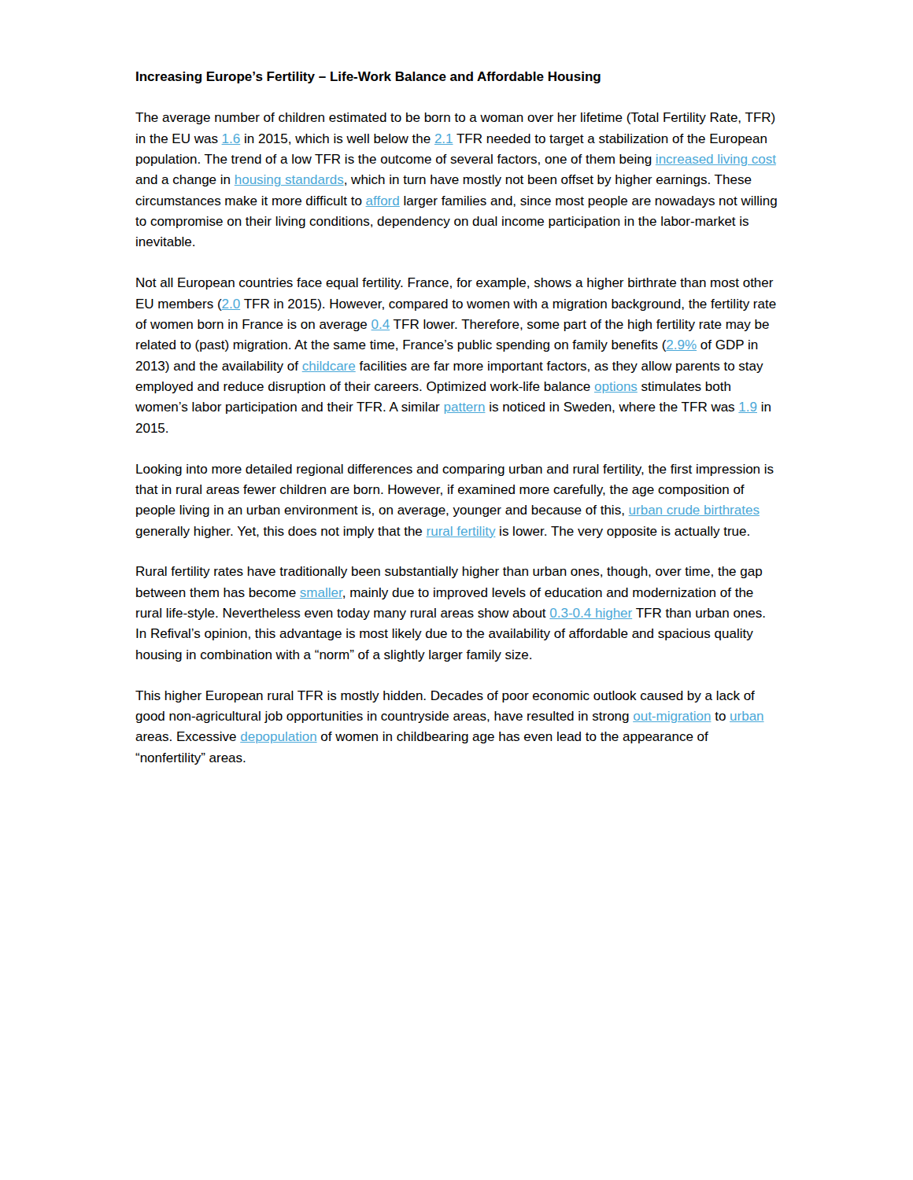Increasing Europe’s Fertility – Life-Work Balance and Affordable Housing
The average number of children estimated to be born to a woman over her lifetime (Total Fertility Rate, TFR) in the EU was 1.6 in 2015, which is well below the 2.1 TFR needed to target a stabilization of the European population. The trend of a low TFR is the outcome of several factors, one of them being increased living cost and a change in housing standards, which in turn have mostly not been offset by higher earnings. These circumstances make it more difficult to afford larger families and, since most people are nowadays not willing to compromise on their living conditions, dependency on dual income participation in the labor-market is inevitable.
Not all European countries face equal fertility. France, for example, shows a higher birthrate than most other EU members (2.0 TFR in 2015). However, compared to women with a migration background, the fertility rate of women born in France is on average 0.4 TFR lower. Therefore, some part of the high fertility rate may be related to (past) migration. At the same time, France’s public spending on family benefits (2.9% of GDP in 2013) and the availability of childcare facilities are far more important factors, as they allow parents to stay employed and reduce disruption of their careers. Optimized work-life balance options stimulates both women’s labor participation and their TFR. A similar pattern is noticed in Sweden, where the TFR was 1.9 in 2015.
Looking into more detailed regional differences and comparing urban and rural fertility, the first impression is that in rural areas fewer children are born. However, if examined more carefully, the age composition of people living in an urban environment is, on average, younger and because of this, urban crude birthrates generally higher. Yet, this does not imply that the rural fertility is lower. The very opposite is actually true.
Rural fertility rates have traditionally been substantially higher than urban ones, though, over time, the gap between them has become smaller, mainly due to improved levels of education and modernization of the rural life-style. Nevertheless even today many rural areas show about 0.3-0.4 higher TFR than urban ones. In Refival’s opinion, this advantage is most likely due to the availability of affordable and spacious quality housing in combination with a “norm” of a slightly larger family size.
This higher European rural TFR is mostly hidden. Decades of poor economic outlook caused by a lack of good non-agricultural job opportunities in countryside areas, have resulted in strong out-migration to urban areas. Excessive depopulation of women in childbearing age has even lead to the appearance of “nonfertility” areas.